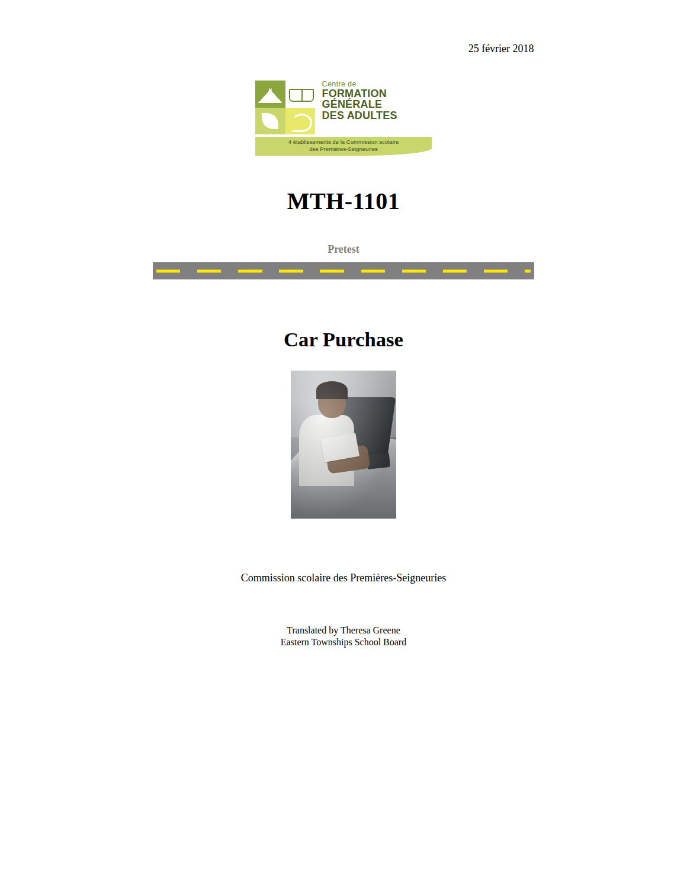25 février 2018
Centre de
FORMATION
GÉNÉRALE
DES ADULTES
4 établissements de la Commission scolaire
des Premières-Seigneuries
MTH-1101
Pretest
Car Purchase
Commission scolaire des Premières-Seigneuries
Translated by Theresa Greene
Eastern Townships School Board